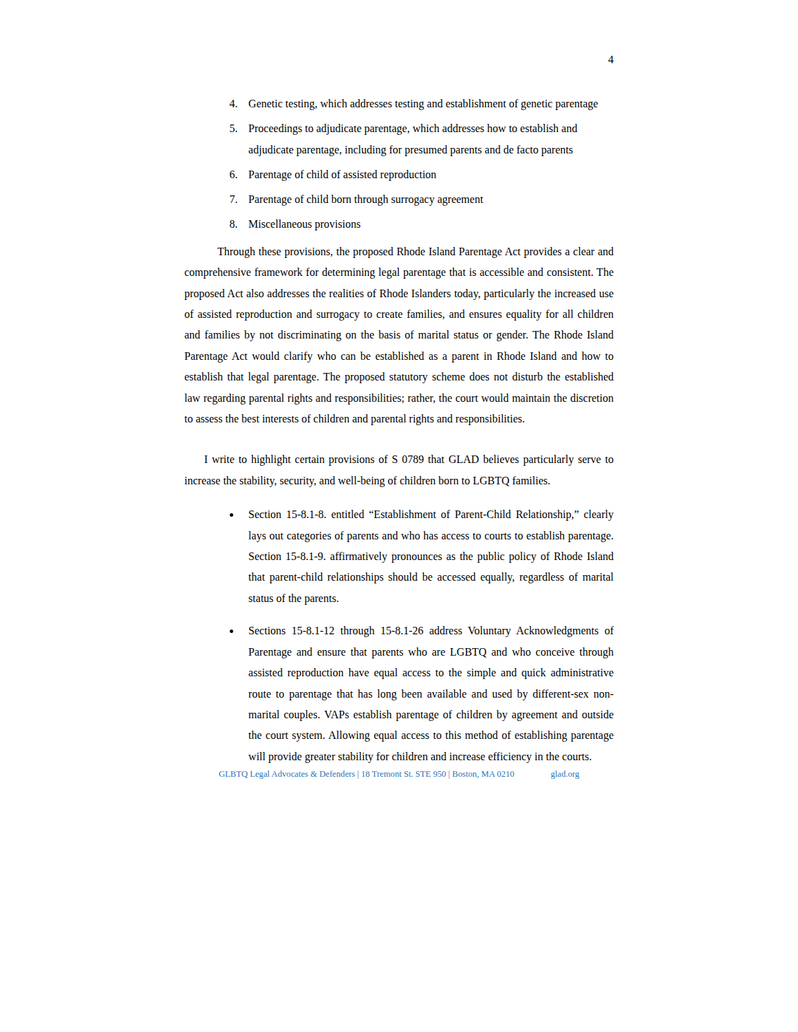4
Genetic testing, which addresses testing and establishment of genetic parentage
Proceedings to adjudicate parentage, which addresses how to establish and adjudicate parentage, including for presumed parents and de facto parents
Parentage of child of assisted reproduction
Parentage of child born through surrogacy agreement
Miscellaneous provisions
Through these provisions, the proposed Rhode Island Parentage Act provides a clear and comprehensive framework for determining legal parentage that is accessible and consistent. The proposed Act also addresses the realities of Rhode Islanders today, particularly the increased use of assisted reproduction and surrogacy to create families, and ensures equality for all children and families by not discriminating on the basis of marital status or gender. The Rhode Island Parentage Act would clarify who can be established as a parent in Rhode Island and how to establish that legal parentage. The proposed statutory scheme does not disturb the established law regarding parental rights and responsibilities; rather, the court would maintain the discretion to assess the best interests of children and parental rights and responsibilities.
I write to highlight certain provisions of S 0789 that GLAD believes particularly serve to increase the stability, security, and well-being of children born to LGBTQ families.
Section 15-8.1-8. entitled “Establishment of Parent-Child Relationship,” clearly lays out categories of parents and who has access to courts to establish parentage. Section 15-8.1-9. affirmatively pronounces as the public policy of Rhode Island that parent-child relationships should be accessed equally, regardless of marital status of the parents.
Sections 15-8.1-12 through 15-8.1-26 address Voluntary Acknowledgments of Parentage and ensure that parents who are LGBTQ and who conceive through assisted reproduction have equal access to the simple and quick administrative route to parentage that has long been available and used by different-sex non-marital couples. VAPs establish parentage of children by agreement and outside the court system. Allowing equal access to this method of establishing parentage will provide greater stability for children and increase efficiency in the courts.
GLBTQ Legal Advocates & Defenders | 18 Tremont St. STE 950 | Boston, MA 0210 glad.org